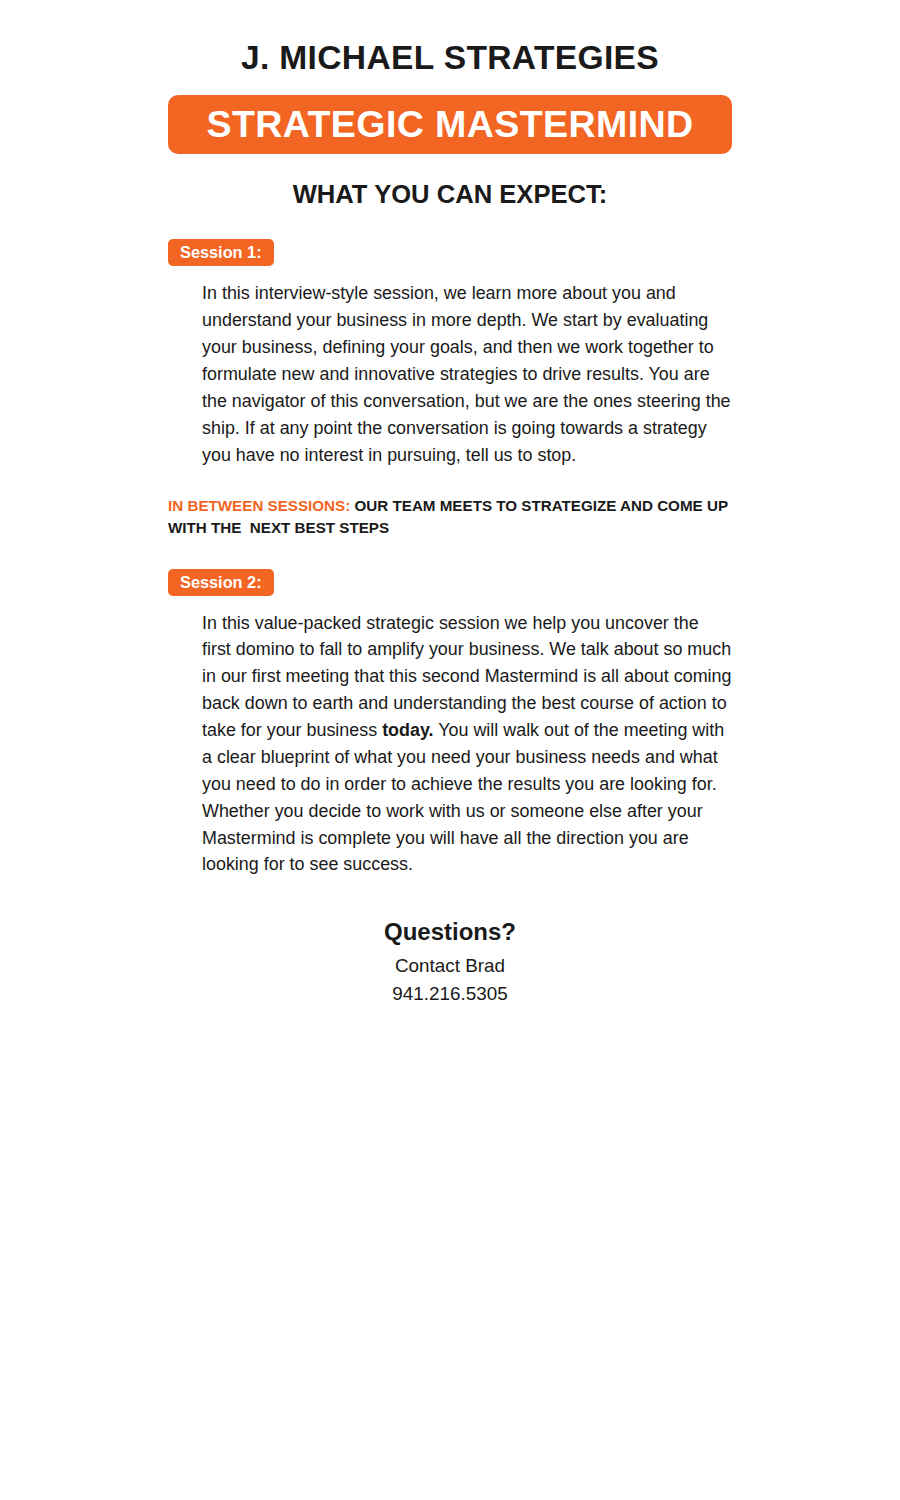J. Michael Strategies
Strategic Mastermind
What You Can Expect:
Session 1:
In this interview-style session, we learn more about you and understand your business in more depth. We start by evaluating your business, defining your goals, and then we work together to formulate new and innovative strategies to drive results. You are the navigator of this conversation, but we are the ones steering the ship. If at any point the conversation is going towards a strategy you have no interest in pursuing, tell us to stop.
In between sessions: Our team meets to strategize and come up with the next best steps
Session 2:
In this value-packed strategic session we help you uncover the first domino to fall to amplify your business. We talk about so much in our first meeting that this second Mastermind is all about coming back down to earth and understanding the best course of action to take for your business today. You will walk out of the meeting with a clear blueprint of what you need your business needs and what you need to do in order to achieve the results you are looking for. Whether you decide to work with us or someone else after your Mastermind is complete you will have all the direction you are looking for to see success.
Questions?
Contact Brad
941.216.5305